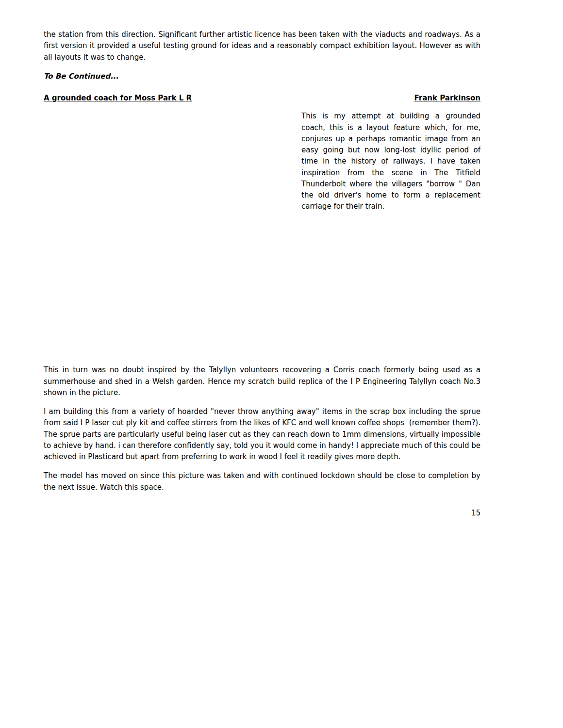the station from this direction. Significant further artistic licence has been taken with the viaducts and roadways. As a first version it provided a useful testing ground for ideas and a reasonably compact exhibition layout. However as with all layouts it was to change.
To Be Continued...
A grounded coach for Moss Park L R Frank Parkinson
This is my attempt at building a grounded coach, this is a layout feature which, for me, conjures up a perhaps romantic image from an easy going but now long-lost idyllic period of time in the history of railways. I have taken inspiration from the scene in The Titfield Thunderbolt where the villagers "borrow " Dan the old driver's home to form a replacement carriage for their train.
This in turn was no doubt inspired by the Talyllyn volunteers recovering a Corris coach formerly being used as a summerhouse and shed in a Welsh garden. Hence my scratch build replica of the I P Engineering Talyllyn coach No.3 shown in the picture.
I am building this from a variety of hoarded "never throw anything away" items in the scrap box including the sprue from said I P laser cut ply kit and coffee stirrers from the likes of KFC and well known coffee shops (remember them?). The sprue parts are particularly useful being laser cut as they can reach down to 1mm dimensions, virtually impossible to achieve by hand. i can therefore confidently say, told you it would come in handy! I appreciate much of this could be achieved in Plasticard but apart from preferring to work in wood I feel it readily gives more depth.
The model has moved on since this picture was taken and with continued lockdown should be close to completion by the next issue. Watch this space.
15